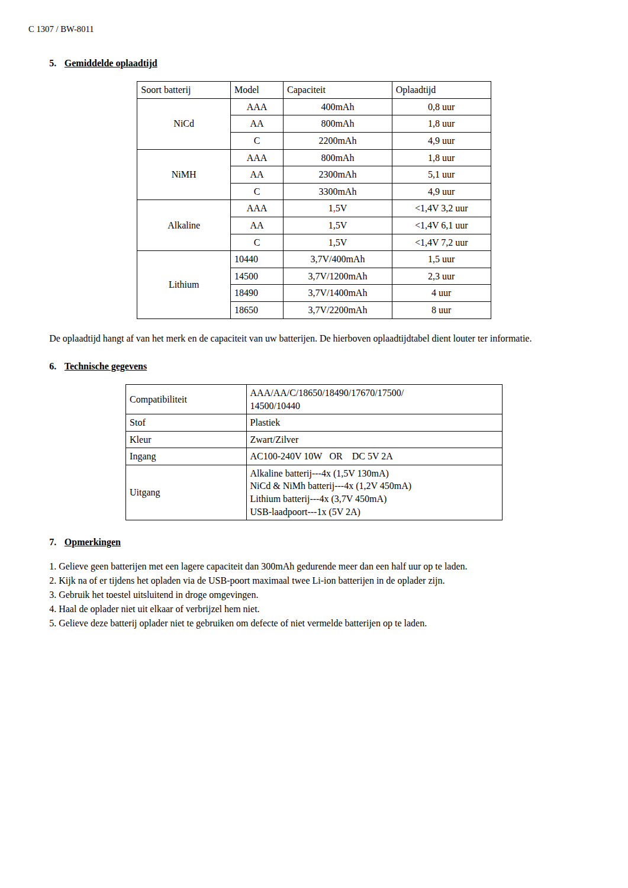C 1307 / BW-8011
5. Gemiddelde oplaadtijd
| Soort batterij | Model | Capaciteit | Oplaadtijd |
| --- | --- | --- | --- |
| NiCd | AAA | 400mAh | 0,8 uur |
| AA | 800mAh | 1,8 uur |
| C | 2200mAh | 4,9 uur |
| NiMH | AAA | 800mAh | 1,8 uur |
| AA | 2300mAh | 5,1 uur |
| C | 3300mAh | 4,9 uur |
| Alkaline | AAA | 1 , 5V | <1,4V 3,2 uur |
| AA | 1,5V | <1,4V 6,1 uur |
| C | 1,5V | <1,4V 7,2 uur |
| Lithium | 10440 | 3,7V/400mAh | 1,5 uur |
| 14500 | 3,7V/1200mAh | 2,3 uur |
| 18490 | 3,7V/1400mAh | 4 uur |
| 18650 | 3,7V/2200mAh | 8 uur |
De oplaadtijd hangt af van het merk en de capaciteit van uw batterijen. De hierboven oplaadtijdtabel dient louter ter informatie.
6. Technische gegevens
| Compatibiliteit | AAA/AA/C/18650/18490/17670/17500/ 14500/10440 |
| Stof | Plastiek |
| Kleur | Zwart/Zilver |
| Ingang | AC100-240V 10W OR DC 5V 2A |
| Uitgang | Alkaline batterij---4x (1,5V 130mA) NiCd & NiMh batterij---4x (1,2V 450mA) Lithium batterij---4x (3,7V 450mA) USB-laadpoort---1x (5V 2A) |
7. Opmerkingen
1. Gelieve geen batterijen met een lagere capaciteit dan 300mAh gedurende meer dan een half uur op te laden.
2. Kijk na of er tijdens het opladen via de USB-poort maximaal twee Li-ion batterijen in de oplader zijn.
3. Gebruik het toestel uitsluitend in droge omgevingen.
4. Haal de oplader niet uit elkaar of verbrijzel hem niet.
5. Gelieve deze batterij oplader niet te gebruiken om defecte of niet vermelde batterijen op te laden.